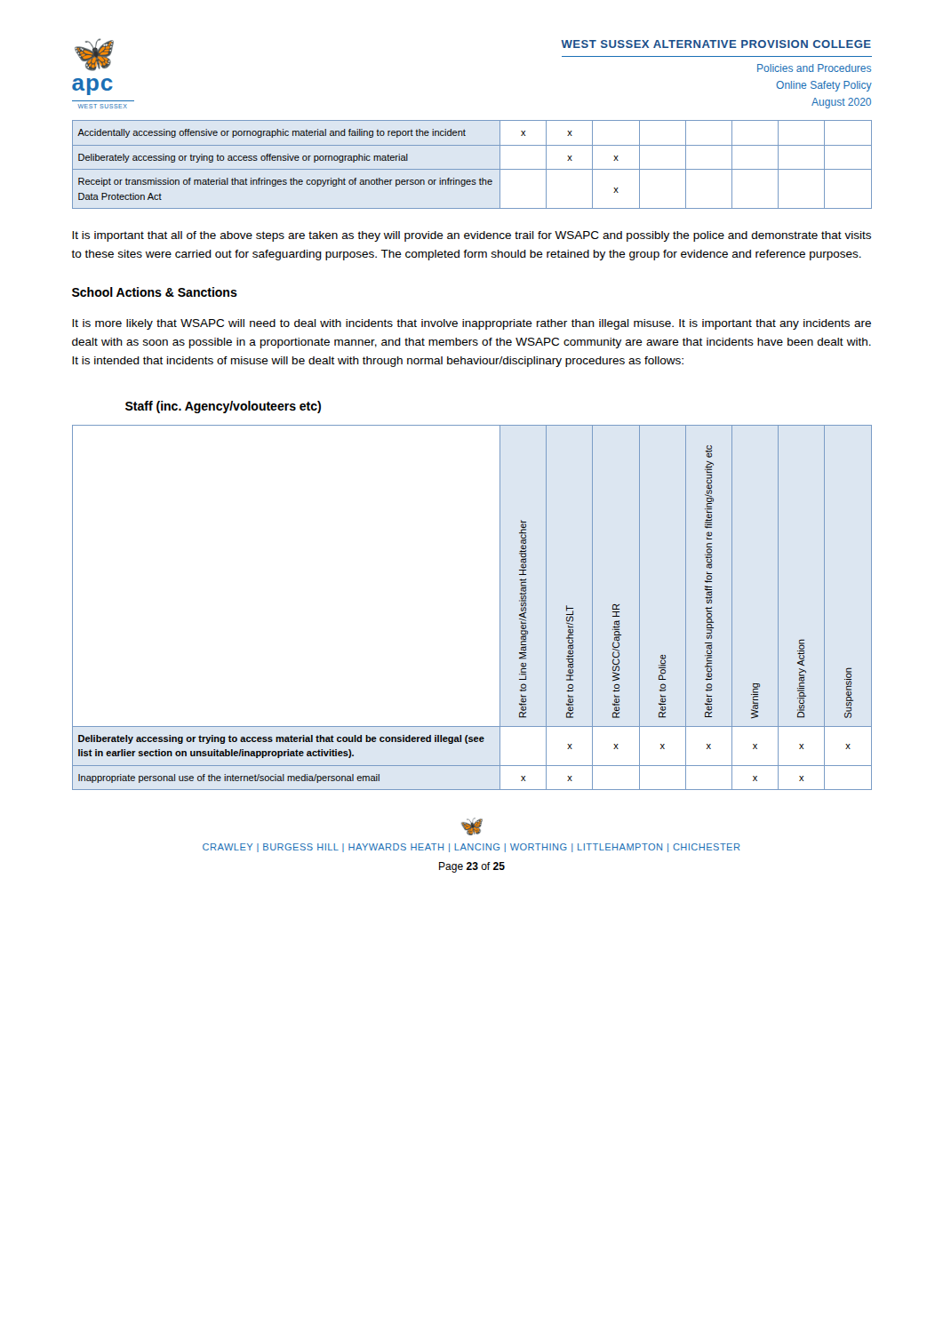🦋
apc
WEST SUSSEX
WEST SUSSEX ALTERNATIVE PROVISION COLLEGE
Policies and Procedures
Online Safety Policy
August 2020
| Accidentally accessing offensive or pornographic material and failing to report the incident | x | x | | | | | | |
| Deliberately accessing or trying to access offensive or pornographic material | | x | x | | | | | |
| Receipt or transmission of material that infringes the copyright of another person or infringes the Data Protection Act | | | x | | | | | |
It is important that all of the above steps are taken as they will provide an evidence trail for WSAPC and possibly the police and demonstrate that visits to these sites were carried out for safeguarding purposes. The completed form should be retained by the group for evidence and reference purposes.
School Actions & Sanctions
It is more likely that WSAPC will need to deal with incidents that involve inappropriate rather than illegal misuse. It is important that any incidents are dealt with as soon as possible in a proportionate manner, and that members of the WSAPC community are aware that incidents have been dealt with. It is intended that incidents of misuse will be dealt with through normal behaviour/disciplinary procedures as follows:
Staff (inc. Agency/volouteers etc)
| | Refer to Line Manager/Assistant Headteacher | Refer to Headteacher/SLT | Refer to WSCC/Capita HR | Refer to Police | Refer to technical support staff for action re filtering/security etc | Warning | Disciplinary Action | Suspension |
| Deliberately accessing or trying to access material that could be considered illegal (see list in earlier section on unsuitable/inappropriate activities). | | x | x | x | x | x | x | x |
| Inappropriate personal use of the internet/social media/personal email | x | x | | | | x | x | |
🦋
CRAWLEY | BURGESS HILL | HAYWARDS HEATH | LANCING | WORTHING | LITTLEHAMPTON | CHICHESTER
Page 23 of 25